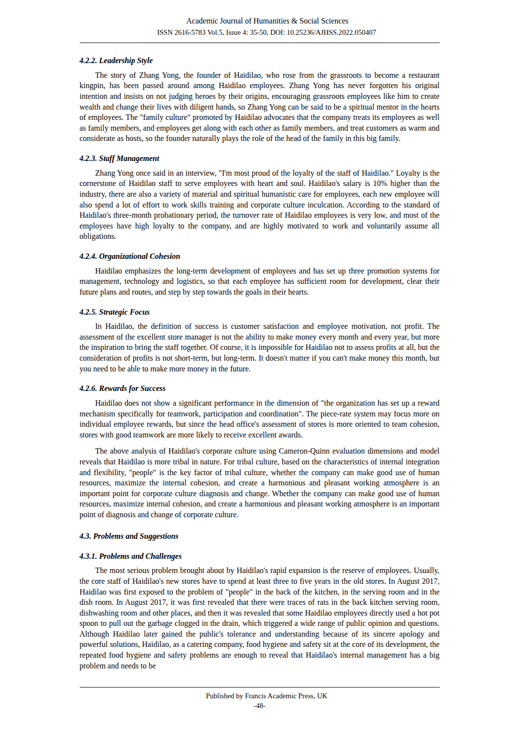Academic Journal of Humanities & Social Sciences
ISSN 2616-5783 Vol.5, Issue 4: 35-50, DOI: 10.25236/AJHSS.2022.050407
4.2.2. Leadership Style
The story of Zhang Yong, the founder of Haidilao, who rose from the grassroots to become a restaurant kingpin, has been passed around among Haidilao employees. Zhang Yong has never forgotten his original intention and insists on not judging heroes by their origins, encouraging grassroots employees like him to create wealth and change their lives with diligent hands, so Zhang Yong can be said to be a spiritual mentor in the hearts of employees. The "family culture" promoted by Haidilao advocates that the company treats its employees as well as family members, and employees get along with each other as family members, and treat customers as warm and considerate as hosts, so the founder naturally plays the role of the head of the family in this big family.
4.2.3. Staff Management
Zhang Yong once said in an interview, "I'm most proud of the loyalty of the staff of Haidilao." Loyalty is the cornerstone of Haidilao staff to serve employees with heart and soul. Haidilao's salary is 10% higher than the industry, there are also a variety of material and spiritual humanistic care for employees, each new employee will also spend a lot of effort to work skills training and corporate culture inculcation. According to the standard of Haidilao's three-month probationary period, the turnover rate of Haidilao employees is very low, and most of the employees have high loyalty to the company, and are highly motivated to work and voluntarily assume all obligations.
4.2.4. Organizational Cohesion
Haidilao emphasizes the long-term development of employees and has set up three promotion systems for management, technology and logistics, so that each employee has sufficient room for development, clear their future plans and routes, and step by step towards the goals in their hearts.
4.2.5. Strategic Focus
In Haidilao, the definition of success is customer satisfaction and employee motivation, not profit. The assessment of the excellent store manager is not the ability to make money every month and every year, but more the inspiration to bring the staff together. Of course, it is impossible for Haidilao not to assess profits at all, but the consideration of profits is not short-term, but long-term. It doesn't matter if you can't make money this month, but you need to be able to make more money in the future.
4.2.6. Rewards for Success
Haidilao does not show a significant performance in the dimension of "the organization has set up a reward mechanism specifically for teamwork, participation and coordination". The piece-rate system may focus more on individual employee rewards, but since the head office's assessment of stores is more oriented to team cohesion, stores with good teamwork are more likely to receive excellent awards.
The above analysis of Haidilao's corporate culture using Cameron-Quinn evaluation dimensions and model reveals that Haidilao is more tribal in nature. For tribal culture, based on the characteristics of internal integration and flexibility, "people" is the key factor of tribal culture, whether the company can make good use of human resources, maximize the internal cohesion, and create a harmonious and pleasant working atmosphere is an important point for corporate culture diagnosis and change. Whether the company can make good use of human resources, maximize internal cohesion, and create a harmonious and pleasant working atmosphere is an important point of diagnosis and change of corporate culture.
4.3. Problems and Suggestions
4.3.1. Problems and Challenges
The most serious problem brought about by Haidilao's rapid expansion is the reserve of employees. Usually, the core staff of Haidilao's new stores have to spend at least three to five years in the old stores. In August 2017, Haidilao was first exposed to the problem of "people" in the back of the kitchen, in the serving room and in the dish room. In August 2017, it was first revealed that there were traces of rats in the back kitchen serving room, dishwashing room and other places, and then it was revealed that some Haidilao employees directly used a hot pot spoon to pull out the garbage clogged in the drain, which triggered a wide range of public opinion and questions. Although Haidilao later gained the public's tolerance and understanding because of its sincere apology and powerful solutions, Haidilao, as a catering company, food hygiene and safety sit at the core of its development, the repeated food hygiene and safety problems are enough to reveal that Haidilao's internal management has a big problem and needs to be
Published by Francis Academic Press, UK
-48-